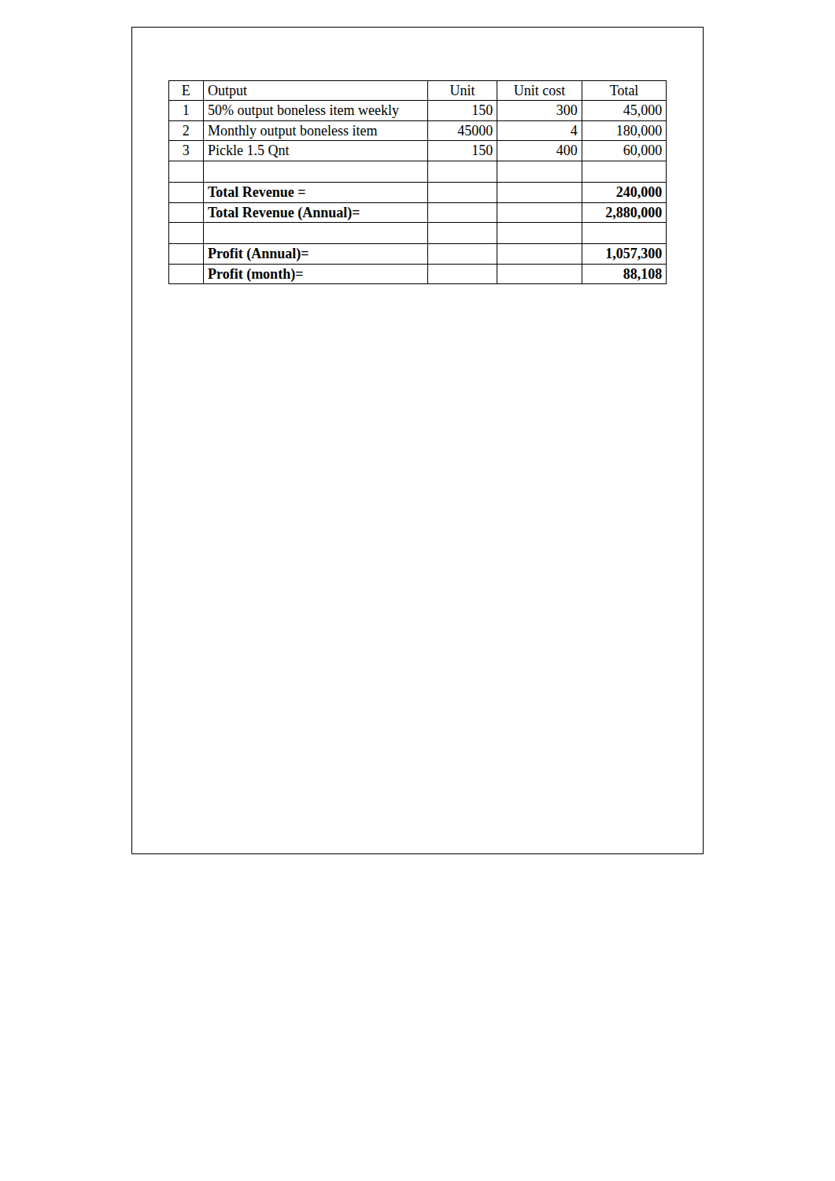| E | Output | Unit | Unit cost | Total |
| --- | --- | --- | --- | --- |
| 1 | 50% output boneless item weekly | 150 | 300 | 45,000 |
| 2 | Monthly output boneless item | 45000 | 4 | 180,000 |
| 3 | Pickle 1.5 Qnt | 150 | 400 | 60,000 |
| | Total Revenue = | | | 240,000 |
| | Total Revenue (Annual)= | | | 2,880,000 |
| | Profit (Annual)= | | | 1,057,300 |
| | Profit (month)= | | | 88,108 |